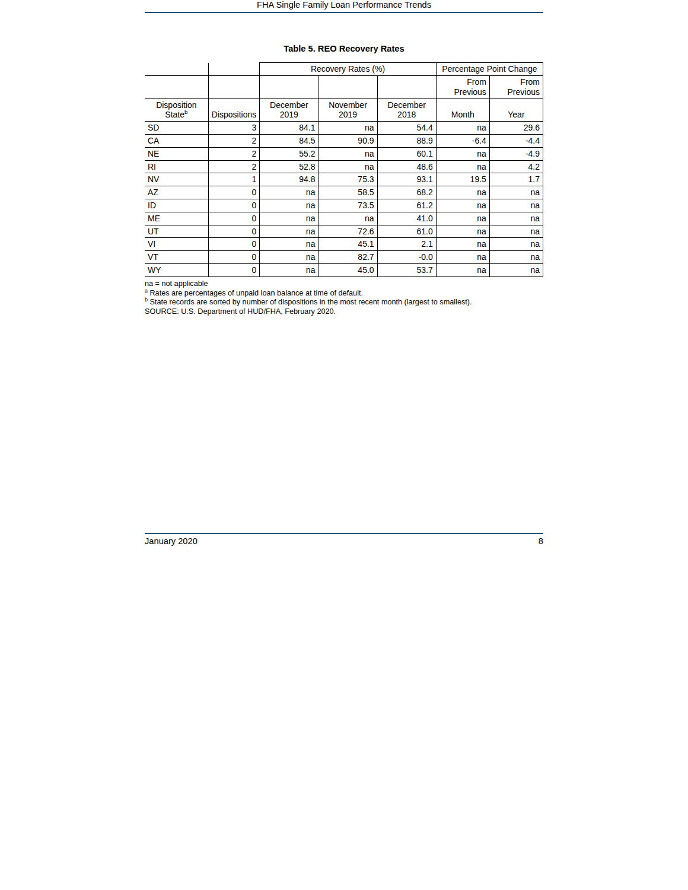FHA Single Family Loan Performance Trends
Table 5. REO Recovery Rates
| | | Recovery Rates (%) | Percentage Point Change |
| --- | --- | --- | --- |
| | | | | | From Previous | From Previous |
| Disposition State b | Dispositions | December 2019 | November 2019 | December 2018 | Month | Year |
| SD | 3 | 84.1 | na | 54.4 | na | 29.6 |
| CA | 2 | 84.5 | 90.9 | 88.9 | -6.4 | -4.4 |
| NE | 2 | 55.2 | na | 60.1 | na | -4.9 |
| RI | 2 | 52.8 | na | 48.6 | na | 4.2 |
| NV | 1 | 94.8 | 75.3 | 93.1 | 19.5 | 1.7 |
| AZ | 0 | na | 58.5 | 68.2 | na | na |
| ID | 0 | na | 73.5 | 61.2 | na | na |
| ME | 0 | na | na | 41.0 | na | na |
| UT | 0 | na | 72.6 | 61.0 | na | na |
| VI | 0 | na | 45.1 | 2.1 | na | na |
| VT | 0 | na | 82.7 | -0.0 | na | na |
| WY | 0 | na | 45.0 | 53.7 | na | na |
na = not applicable
a Rates are percentages of unpaid loan balance at time of default.
b State records are sorted by number of dispositions in the most recent month (largest to smallest).
SOURCE: U.S. Department of HUD/FHA, February 2020.
January 2020 8